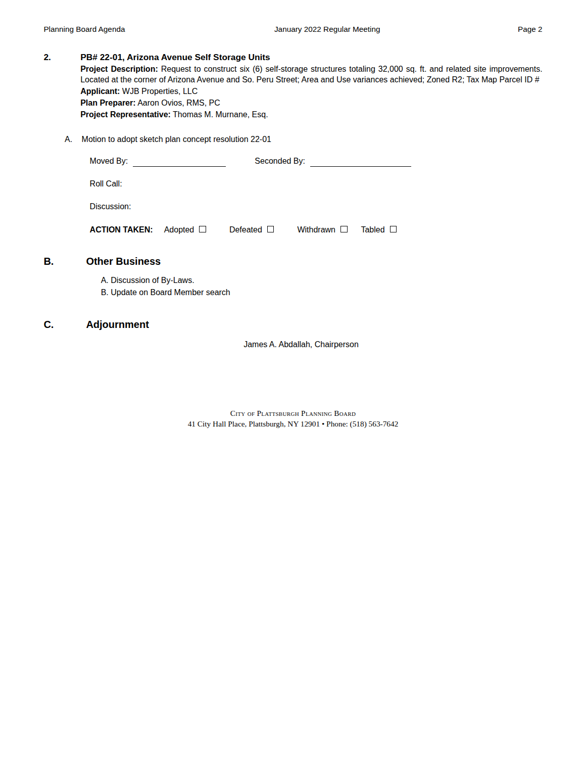Planning Board Agenda
January 2022 Regular Meeting
Page 2
2.
PB# 22-01, Arizona Avenue Self Storage Units
Project Description: Request to construct six (6) self-storage structures totaling 32,000 sq. ft. and related site improvements. Located at the corner of Arizona Avenue and So. Peru Street; Area and Use variances achieved; Zoned R2; Tax Map Parcel ID #
Applicant: WJB Properties, LLC
Plan Preparer: Aaron Ovios, RMS, PC
Project Representative: Thomas M. Murnane, Esq.
A.
Motion to adopt sketch plan concept resolution 22-01
Moved By:
Seconded By:
Roll Call:
Discussion:
ACTION TAKEN: Adopted Defeated Withdrawn Tabled
B.
Other Business
Discussion of By-Laws.
Update on Board Member search
C.
Adjournment
James A. Abdallah, Chairperson
City of Plattsburgh Planning Board
41 City Hall Place, Plattsburgh, NY 12901 • Phone: (518) 563-7642